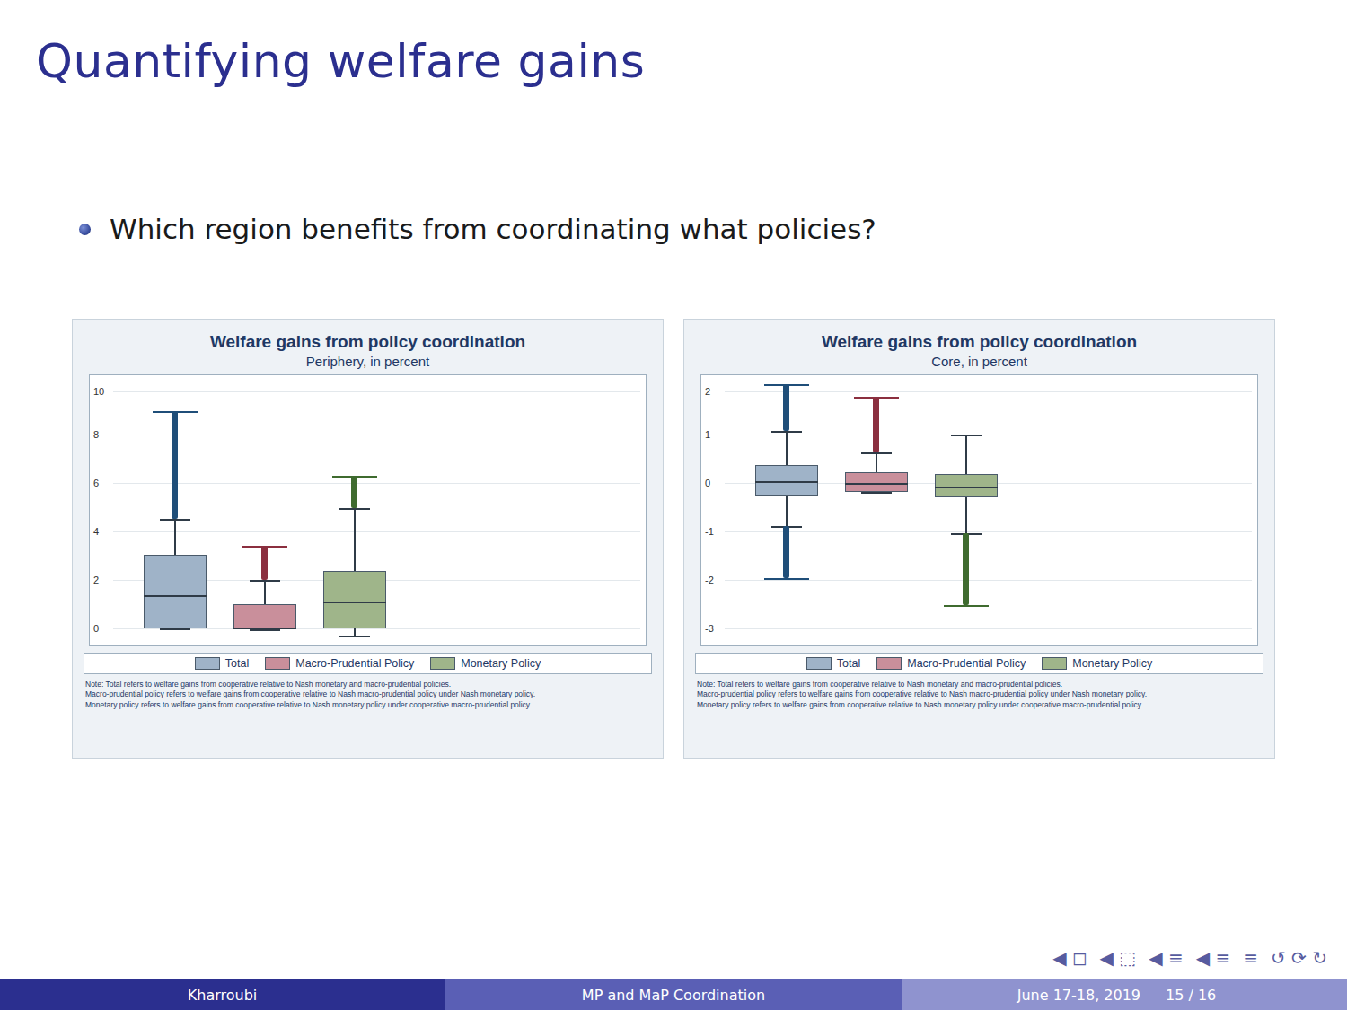Quantifying welfare gains
Which region benefits from coordinating what policies?
Welfare gains from policy coordination
Periphery, in percent
0
2
4
6
8
10
Total
Macro-Prudential Policy
Monetary Policy
Note: Total refers to welfare gains from cooperative relative to Nash monetary and macro-prudential policies.
Macro-prudential policy refers to welfare gains from cooperative relative to Nash macro-prudential policy under Nash monetary policy.
Monetary policy refers to welfare gains from cooperative relative to Nash monetary policy under cooperative macro-prudential policy.
Welfare gains from policy coordination
Core, in percent
-3
-2
-1
0
1
2
Total
Macro-Prudential Policy
Monetary Policy
Note: Total refers to welfare gains from cooperative relative to Nash monetary and macro-prudential policies.
Macro-prudential policy refers to welfare gains from cooperative relative to Nash macro-prudential policy under Nash monetary policy.
Monetary policy refers to welfare gains from cooperative relative to Nash monetary policy under cooperative macro-prudential policy.
◀ ◻ ◀ ⬚ ◀ ≡ ◀ ≡ ≡ ↺ ⟳ ↻
Kharroubi
MP and MaP Coordination
June 17-18, 201915 / 16